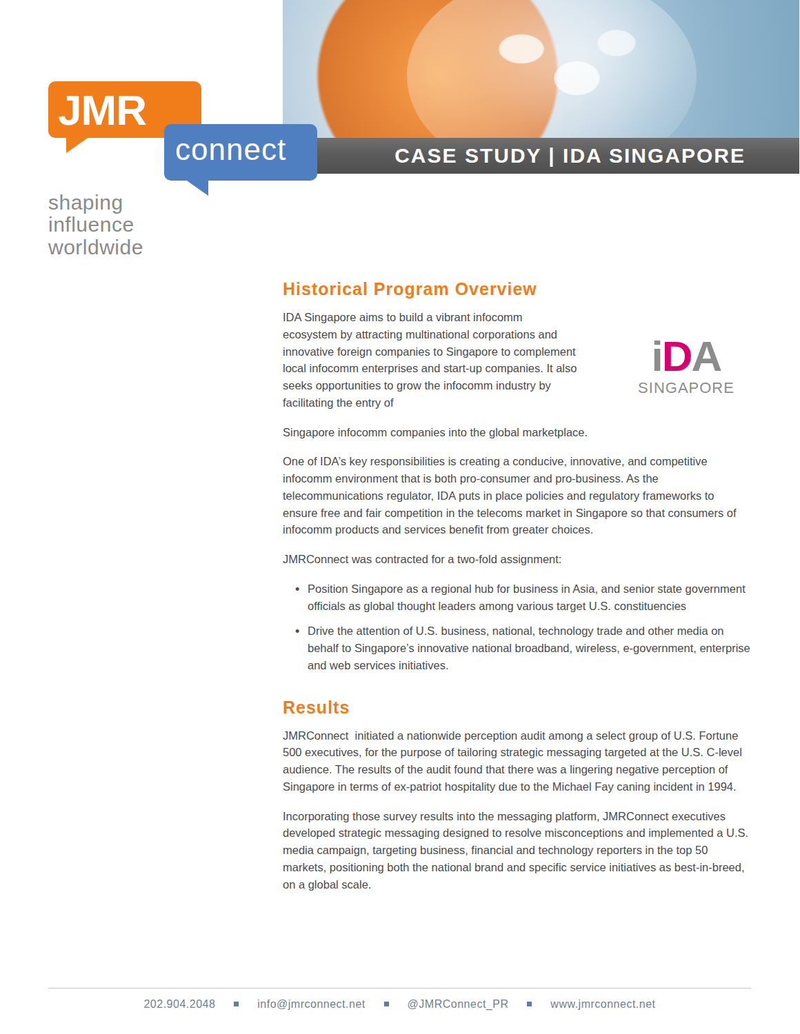CASE STUDY | IDA SINGAPORE
JMR
connect
shaping
influence
worldwide
Historical Program Overview
iDA
SINGAPORE
IDA Singapore aims to build a vibrant infocomm ecosystem by attracting multinational corporations and innovative foreign companies to Singapore to complement local infocomm enterprises and start-up companies. It also seeks opportunities to grow the infocomm industry by facilitating the entry of
Singapore infocomm companies into the global marketplace.
One of IDA’s key responsibilities is creating a conducive, innovative, and competitive infocomm environment that is both pro-consumer and pro-business. As the telecommunications regulator, IDA puts in place policies and regulatory frameworks to ensure free and fair competition in the telecoms market in Singapore so that consumers of infocomm products and services benefit from greater choices.
JMRConnect was contracted for a two-fold assignment:
Position Singapore as a regional hub for business in Asia, and senior state government officials as global thought leaders among various target U.S. constituencies
Drive the attention of U.S. business, national, technology trade and other media on behalf to Singapore’s innovative national broadband, wireless, e-government, enterprise and web services initiatives.
Results
JMRConnect initiated a nationwide perception audit among a select group of U.S. Fortune 500 executives, for the purpose of tailoring strategic messaging targeted at the U.S. C-level audience. The results of the audit found that there was a lingering negative perception of Singapore in terms of ex-patriot hospitality due to the Michael Fay caning incident in 1994.
Incorporating those survey results into the messaging platform, JMRConnect executives developed strategic messaging designed to resolve misconceptions and implemented a U.S. media campaign, targeting business, financial and technology reporters in the top 50 markets, positioning both the national brand and specific service initiatives as best-in-breed, on a global scale.
202.904.2048 info@jmrconnect.net @JMRConnect_PR www.jmrconnect.net